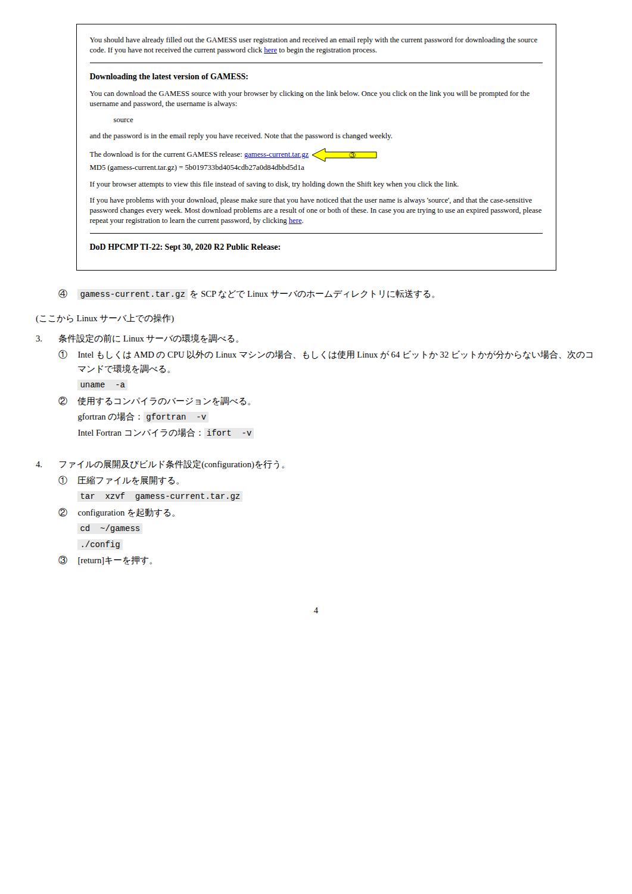You should have already filled out the GAMESS user registration and received an email reply with the current password for downloading the source code. If you have not received the current password click here to begin the registration process.
Downloading the latest version of GAMESS:
You can download the GAMESS source with your browser by clicking on the link below. Once you click on the link you will be prompted for the username and password, the username is always:
source
and the password is in the email reply you have received. Note that the password is changed weekly.
The download is for the current GAMESS release: gamess-current.tar.gz ③
MD5 (gamess-current.tar.gz) = 5b019733bd4054cdb27a0d84dbbd5d1a
If your browser attempts to view this file instead of saving to disk, try holding down the Shift key when you click the link.
If you have problems with your download, please make sure that you have noticed that the user name is always 'source', and that the case-sensitive password changes every week. Most download problems are a result of one or both of these. In case you are trying to use an expired password, please repeat your registration to learn the current password, by clicking here.
DoD HPCMP TI-22: Sept 30, 2020 R2 Public Release:
④ gamess-current.tar.gz を SCP などで Linux サーバのホームディレクトリに転送する。
(ここから Linux サーバ上での操作)
3. 条件設定の前に Linux サーバの環境を調べる。
① Intel もしくは AMD の CPU 以外の Linux マシンの場合、もしくは使用 Linux が 64 ビットか 32 ビットかが分からない場合、次のコマンドで環境を調べる。
uname -a
②使用するコンパイラのバージョンを調べる。
gfortran の場合：gfortran -v
Intel Fortran コンパイラの場合：ifort -v
4. ファイルの展開及びビルド条件設定(configuration)を行う。
①圧縮ファイルを展開する。
tar xzvf gamess-current.tar.gz
②configuration を起動する。
cd ~/gamess
./config
③[return]キーを押す。
4